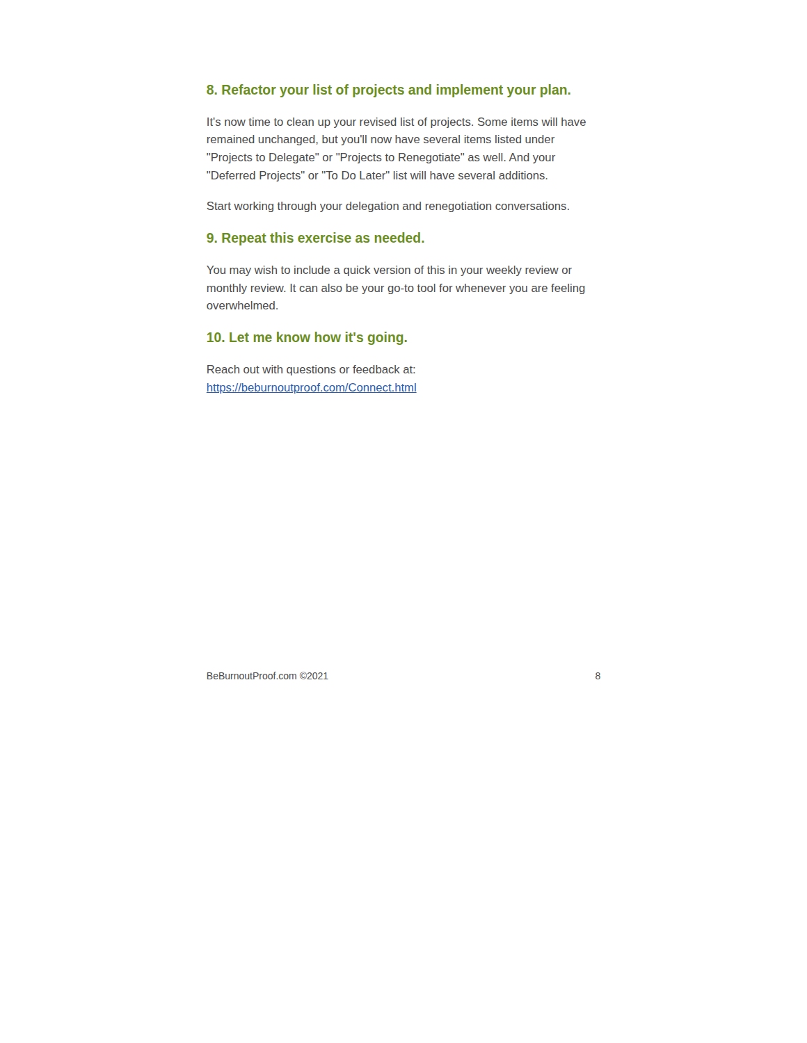8. Refactor your list of projects and implement your plan.
It's now time to clean up your revised list of projects. Some items will have remained unchanged, but you'll now have several items listed under "Projects to Delegate" or "Projects to Renegotiate" as well. And your "Deferred Projects" or "To Do Later" list will have several additions.
Start working through your delegation and renegotiation conversations.
9. Repeat this exercise as needed.
You may wish to include a quick version of this in your weekly review or monthly review. It can also be your go-to tool for whenever you are feeling overwhelmed.
10. Let me know how it's going.
Reach out with questions or feedback at: https://beburnoutproof.com/Connect.html
BeBurnoutProof.com ©2021 8